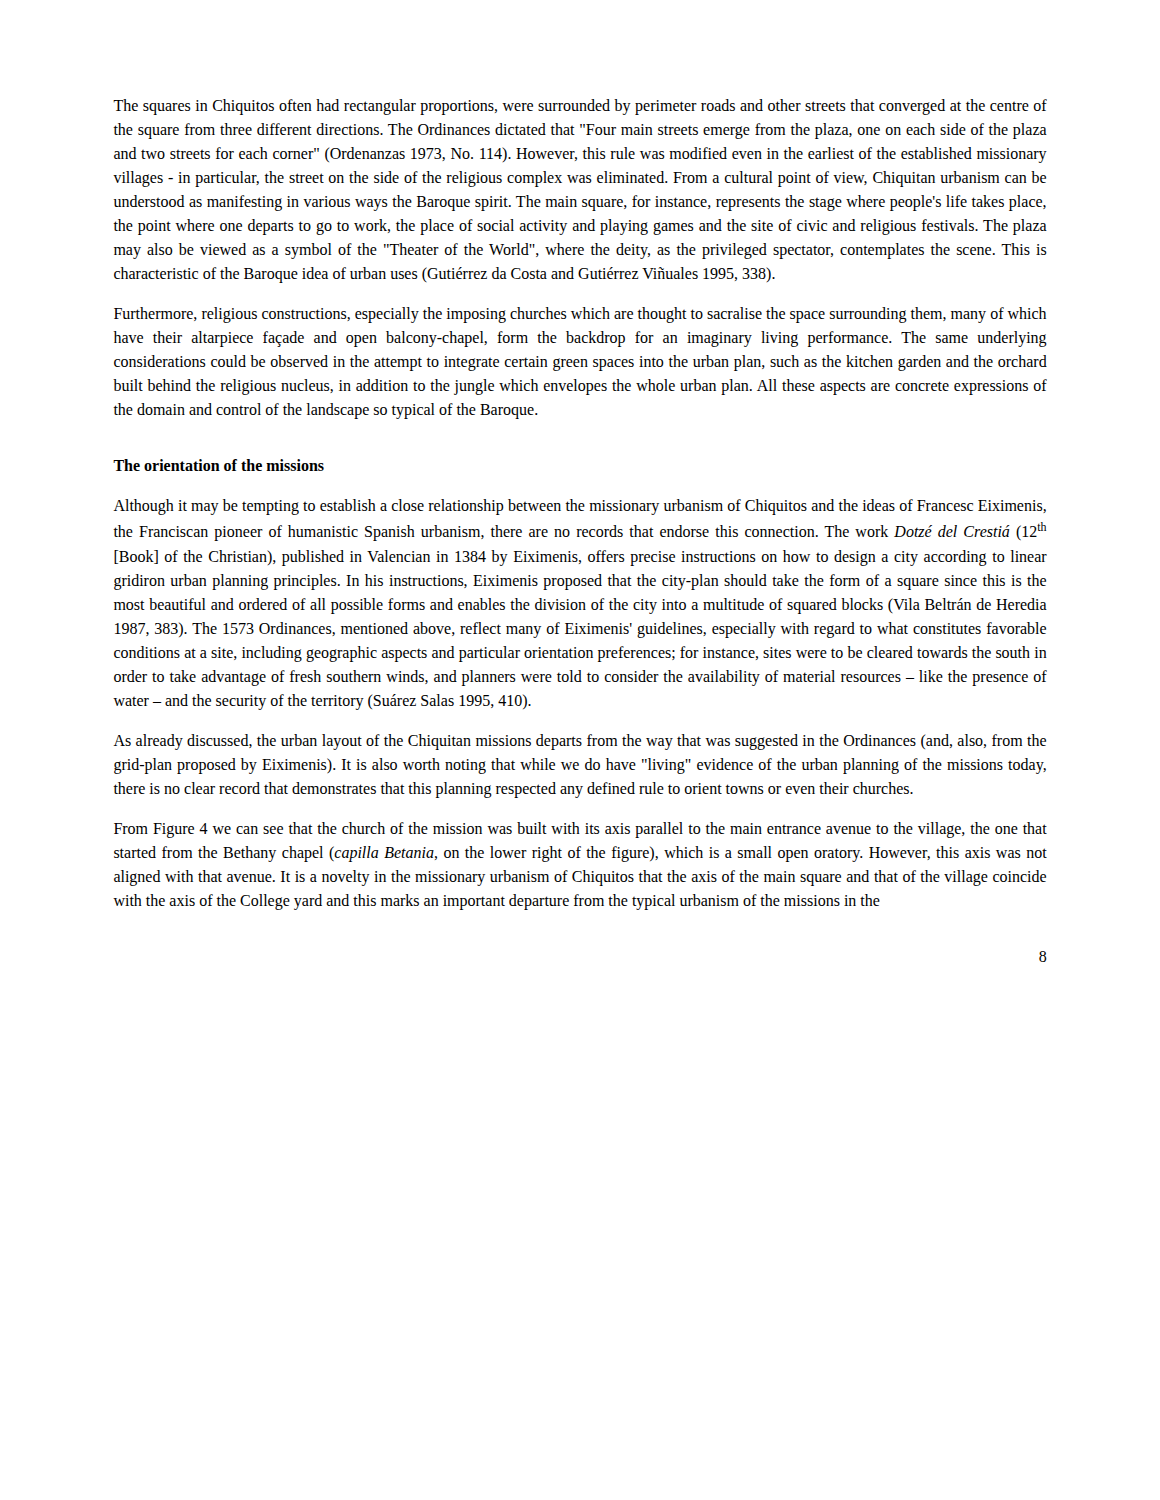The squares in Chiquitos often had rectangular proportions, were surrounded by perimeter roads and other streets that converged at the centre of the square from three different directions. The Ordinances dictated that "Four main streets emerge from the plaza, one on each side of the plaza and two streets for each corner" (Ordenanzas 1973, No. 114). However, this rule was modified even in the earliest of the established missionary villages - in particular, the street on the side of the religious complex was eliminated. From a cultural point of view, Chiquitan urbanism can be understood as manifesting in various ways the Baroque spirit. The main square, for instance, represents the stage where people's life takes place, the point where one departs to go to work, the place of social activity and playing games and the site of civic and religious festivals. The plaza may also be viewed as a symbol of the "Theater of the World", where the deity, as the privileged spectator, contemplates the scene. This is characteristic of the Baroque idea of urban uses (Gutiérrez da Costa and Gutiérrez Viñuales 1995, 338).
Furthermore, religious constructions, especially the imposing churches which are thought to sacralise the space surrounding them, many of which have their altarpiece façade and open balcony-chapel, form the backdrop for an imaginary living performance. The same underlying considerations could be observed in the attempt to integrate certain green spaces into the urban plan, such as the kitchen garden and the orchard built behind the religious nucleus, in addition to the jungle which envelopes the whole urban plan. All these aspects are concrete expressions of the domain and control of the landscape so typical of the Baroque.
The orientation of the missions
Although it may be tempting to establish a close relationship between the missionary urbanism of Chiquitos and the ideas of Francesc Eiximenis, the Franciscan pioneer of humanistic Spanish urbanism, there are no records that endorse this connection. The work Dotzé del Crestiá (12th [Book] of the Christian), published in Valencian in 1384 by Eiximenis, offers precise instructions on how to design a city according to linear gridiron urban planning principles. In his instructions, Eiximenis proposed that the city-plan should take the form of a square since this is the most beautiful and ordered of all possible forms and enables the division of the city into a multitude of squared blocks (Vila Beltrán de Heredia 1987, 383). The 1573 Ordinances, mentioned above, reflect many of Eiximenis' guidelines, especially with regard to what constitutes favorable conditions at a site, including geographic aspects and particular orientation preferences; for instance, sites were to be cleared towards the south in order to take advantage of fresh southern winds, and planners were told to consider the availability of material resources – like the presence of water – and the security of the territory (Suárez Salas 1995, 410).
As already discussed, the urban layout of the Chiquitan missions departs from the way that was suggested in the Ordinances (and, also, from the grid-plan proposed by Eiximenis). It is also worth noting that while we do have "living" evidence of the urban planning of the missions today, there is no clear record that demonstrates that this planning respected any defined rule to orient towns or even their churches.
From Figure 4 we can see that the church of the mission was built with its axis parallel to the main entrance avenue to the village, the one that started from the Bethany chapel (capilla Betania, on the lower right of the figure), which is a small open oratory. However, this axis was not aligned with that avenue. It is a novelty in the missionary urbanism of Chiquitos that the axis of the main square and that of the village coincide with the axis of the College yard and this marks an important departure from the typical urbanism of the missions in the
8